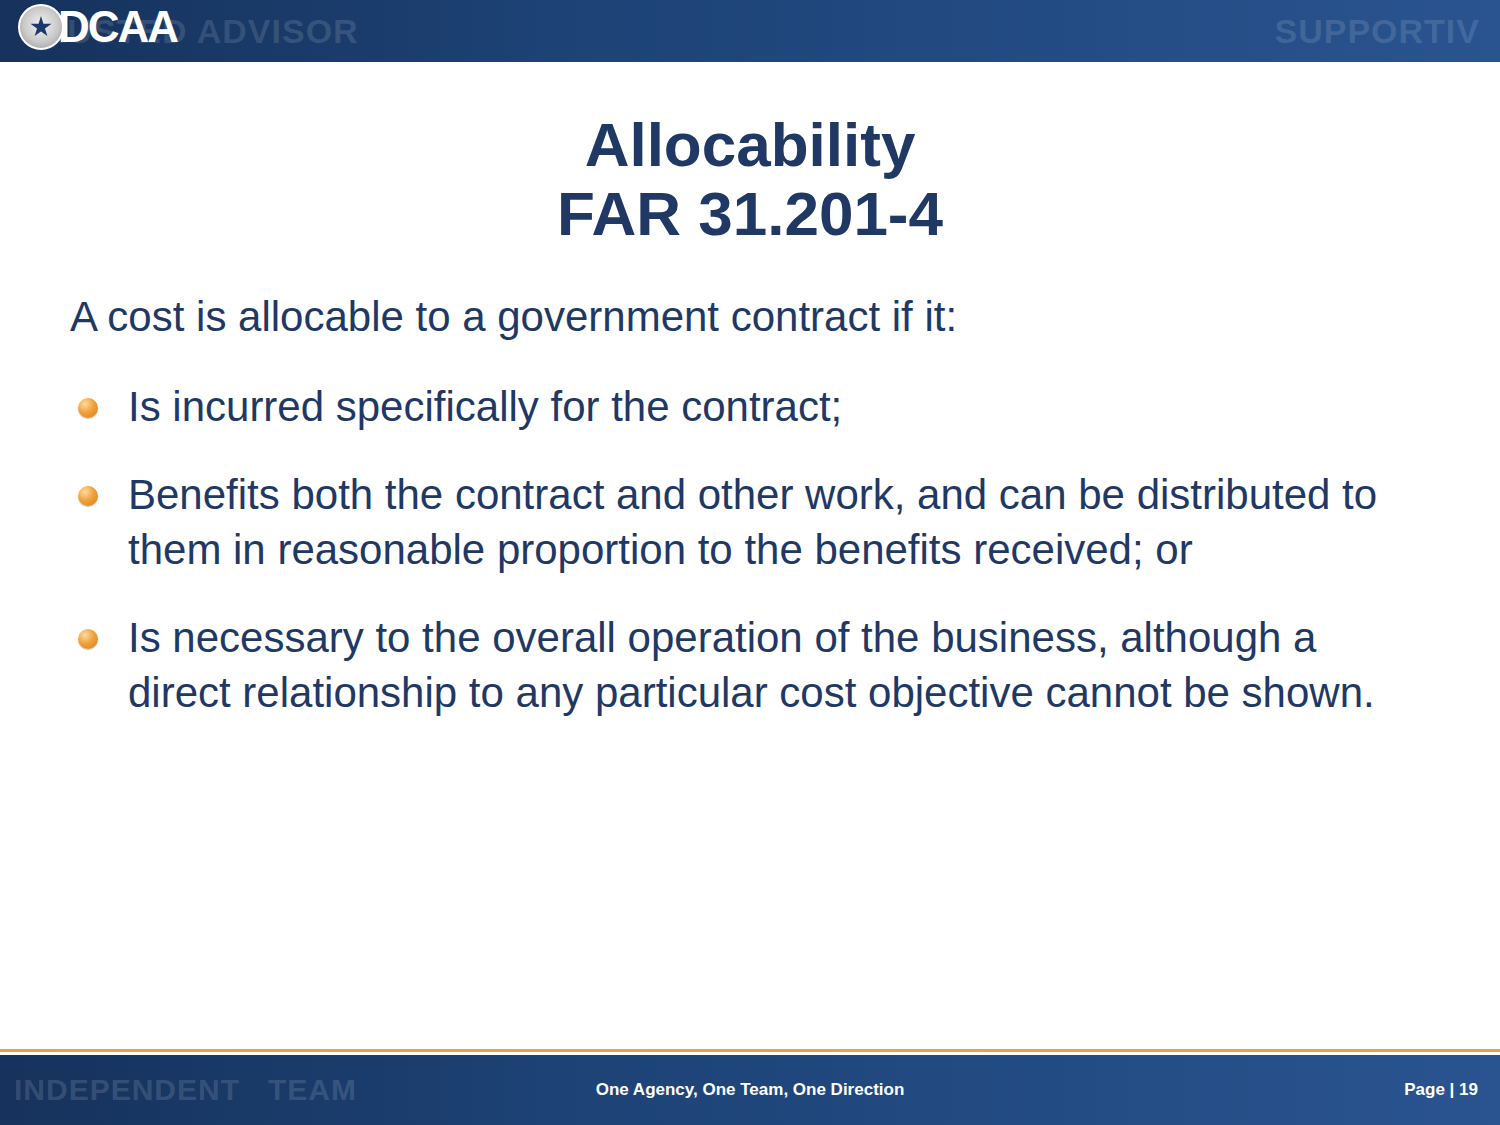TRUSTED ADVISOR SUPPORTIV
DCAA
Allocability
FAR 31.201-4
A cost is allocable to a government contract if it:
Is incurred specifically for the contract;
Benefits both the contract and other work, and can be distributed to them in reasonable proportion to the benefits received; or
Is necessary to the overall operation of the business, although a direct relationship to any particular cost objective cannot be shown.
INDEPENDENT TEAM
One Agency, One Team, One Direction
Page | 19